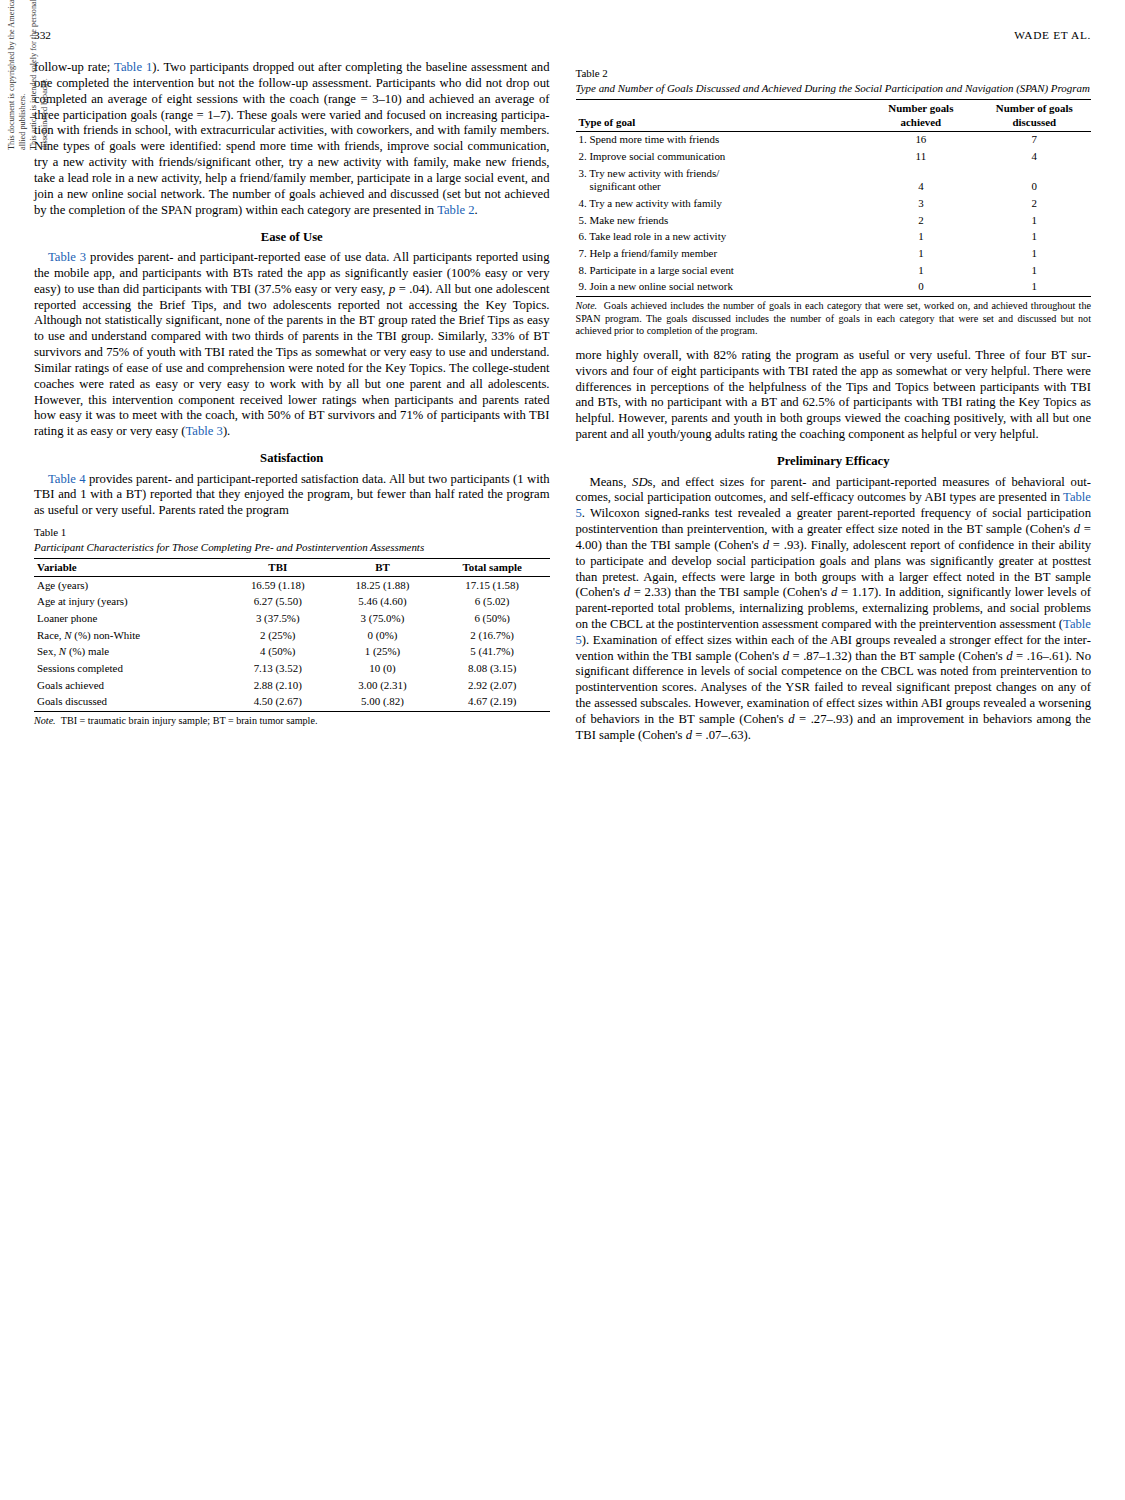This document is copyrighted by the American Psychological Association or one of its allied publishers.
This article is intended solely for the personal use of the individual user and is not to be disseminated broadly.
332 WADE ET AL.
follow-up rate; Table 1). Two participants dropped out after completing the baseline assessment and one completed the intervention but not the follow-up assessment. Participants who did not drop out completed an average of eight sessions with the coach (range = 3–10) and achieved an average of three participation goals (range = 1–7). These goals were varied and focused on increasing participation with friends in school, with extracurricular activities, with coworkers, and with family members. Nine types of goals were identified: spend more time with friends, improve social communication, try a new activity with friends/significant other, try a new activity with family, make new friends, take a lead role in a new activity, help a friend/family member, participate in a large social event, and join a new online social network. The number of goals achieved and discussed (set but not achieved by the completion of the SPAN program) within each category are presented in Table 2.
Ease of Use
Table 3 provides parent- and participant-reported ease of use data. All participants reported using the mobile app, and participants with BTs rated the app as significantly easier (100% easy or very easy) to use than did participants with TBI (37.5% easy or very easy, p = .04). All but one adolescent reported accessing the Brief Tips, and two adolescents reported not accessing the Key Topics. Although not statistically significant, none of the parents in the BT group rated the Brief Tips as easy to use and understand compared with two thirds of parents in the TBI group. Similarly, 33% of BT survivors and 75% of youth with TBI rated the Tips as somewhat or very easy to use and understand. Similar ratings of ease of use and comprehension were noted for the Key Topics. The college-student coaches were rated as easy or very easy to work with by all but one parent and all adolescents. However, this intervention component received lower ratings when participants and parents rated how easy it was to meet with the coach, with 50% of BT survivors and 71% of participants with TBI rating it as easy or very easy (Table 3).
Satisfaction
Table 4 provides parent- and participant-reported satisfaction data. All but two participants (1 with TBI and 1 with a BT) reported that they enjoyed the program, but fewer than half rated the program as useful or very useful. Parents rated the program
Table 1
Participant Characteristics for Those Completing Pre- and Postintervention Assessments
| Variable | TBI | BT | Total sample |
| --- | --- | --- | --- |
| Age (years) | 16.59 (1.18) | 18.25 (1.88) | 17.15 (1.58) |
| Age at injury (years) | 6.27 (5.50) | 5.46 (4.60) | 6 (5.02) |
| Loaner phone | 3 (37.5%) | 3 (75.0%) | 6 (50%) |
| Race, N (%) non-White | 2 (25%) | 0 (0%) | 2 (16.7%) |
| Sex, N (%) male | 4 (50%) | 1 (25%) | 5 (41.7%) |
| Sessions completed | 7.13 (3.52) | 10 (0) | 8.08 (3.15) |
| Goals achieved | 2.88 (2.10) | 3.00 (2.31) | 2.92 (2.07) |
| Goals discussed | 4.50 (2.67) | 5.00 (.82) | 4.67 (2.19) |
Note. TBI = traumatic brain injury sample; BT = brain tumor sample.
Table 2
Type and Number of Goals Discussed and Achieved During the Social Participation and Navigation (SPAN) Program
| Type of goal | Number goals achieved | Number of goals discussed |
| --- | --- | --- |
| 1. Spend more time with friends | 16 | 7 |
| 2. Improve social communication | 11 | 4 |
| 3. Try new activity with friends/ significant other | 4 | 0 |
| 4. Try a new activity with family | 3 | 2 |
| 5. Make new friends | 2 | 1 |
| 6. Take lead role in a new activity | 1 | 1 |
| 7. Help a friend/family member | 1 | 1 |
| 8. Participate in a large social event | 1 | 1 |
| 9. Join a new online social network | 0 | 1 |
Note. Goals achieved includes the number of goals in each category that were set, worked on, and achieved throughout the SPAN program. The goals discussed includes the number of goals in each category that were set and discussed but not achieved prior to completion of the program.
more highly overall, with 82% rating the program as useful or very useful. Three of four BT survivors and four of eight participants with TBI rated the app as somewhat or very helpful. There were differences in perceptions of the helpfulness of the Tips and Topics between participants with TBI and BTs, with no participant with a BT and 62.5% of participants with TBI rating the Key Topics as helpful. However, parents and youth in both groups viewed the coaching positively, with all but one parent and all youth/young adults rating the coaching component as helpful or very helpful.
Preliminary Efficacy
Means, SDs, and effect sizes for parent- and participant-reported measures of behavioral outcomes, social participation outcomes, and self-efficacy outcomes by ABI types are presented in Table 5. Wilcoxon signed-ranks test revealed a greater parent-reported frequency of social participation postintervention than preintervention, with a greater effect size noted in the BT sample (Cohen's d = 4.00) than the TBI sample (Cohen's d = .93). Finally, adolescent report of confidence in their ability to participate and develop social participation goals and plans was significantly greater at posttest than pretest. Again, effects were large in both groups with a larger effect noted in the BT sample (Cohen's d = 2.33) than the TBI sample (Cohen's d = 1.17). In addition, significantly lower levels of parent-reported total problems, internalizing problems, externalizing problems, and social problems on the CBCL at the postintervention assessment compared with the preintervention assessment (Table 5). Examination of effect sizes within each of the ABI groups revealed a stronger effect for the intervention within the TBI sample (Cohen's d = .87–1.32) than the BT sample (Cohen's d = .16–.61). No significant difference in levels of social competence on the CBCL was noted from preintervention to postintervention scores. Analyses of the YSR failed to reveal significant prepost changes on any of the assessed subscales. However, examination of effect sizes within ABI groups revealed a worsening of behaviors in the BT sample (Cohen's d = .27–.93) and an improvement in behaviors among the TBI sample (Cohen's d = .07–.63).